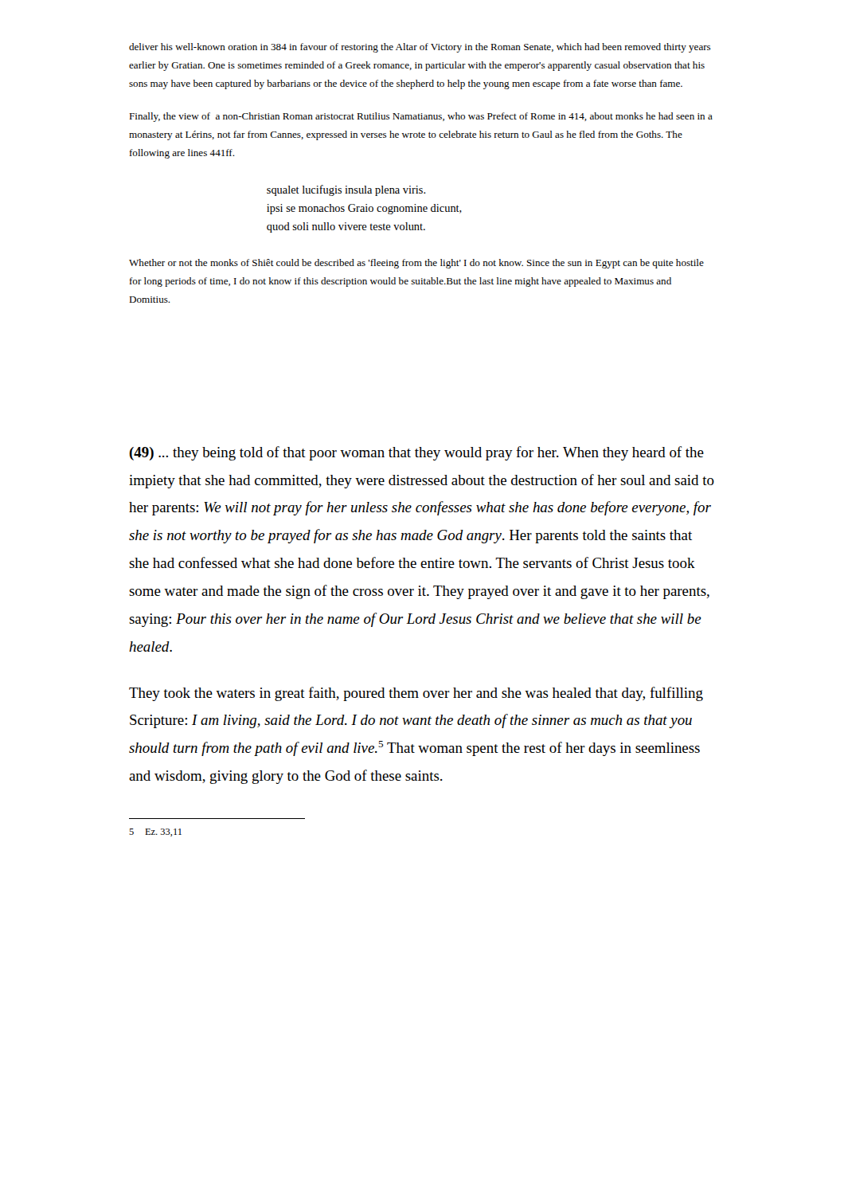deliver his well-known oration in 384 in favour of restoring the Altar of Victory in the Roman Senate, which had been removed thirty years earlier by Gratian. One is sometimes reminded of a Greek romance, in particular with the emperor's apparently casual observation that his sons may have been captured by barbarians or the device of the shepherd to help the young men escape from a fate worse than fame.
Finally, the view of a non-Christian Roman aristocrat Rutilius Namatianus, who was Prefect of Rome in 414, about monks he had seen in a monastery at Lérins, not far from Cannes, expressed in verses he wrote to celebrate his return to Gaul as he fled from the Goths. The following are lines 441ff.
squalet lucifugis insula plena viris.
ipsi se monachos Graio cognomine dicunt,
quod soli nullo vivere teste volunt.
Whether or not the monks of Shiêt could be described as 'fleeing from the light' I do not know. Since the sun in Egypt can be quite hostile for long periods of time, I do not know if this description would be suitable.But the last line might have appealed to Maximus and Domitius.
(49) ... they being told of that poor woman that they would pray for her. When they heard of the impiety that she had committed, they were distressed about the destruction of her soul and said to her parents: We will not pray for her unless she confesses what she has done before everyone, for she is not worthy to be prayed for as she has made God angry. Her parents told the saints that she had confessed what she had done before the entire town. The servants of Christ Jesus took some water and made the sign of the cross over it. They prayed over it and gave it to her parents, saying: Pour this over her in the name of Our Lord Jesus Christ and we believe that she will be healed.
They took the waters in great faith, poured them over her and she was healed that day, fulfilling Scripture: I am living, said the Lord. I do not want the death of the sinner as much as that you should turn from the path of evil and live.5 That woman spent the rest of her days in seemliness and wisdom, giving glory to the God of these saints.
5 Ez. 33,11